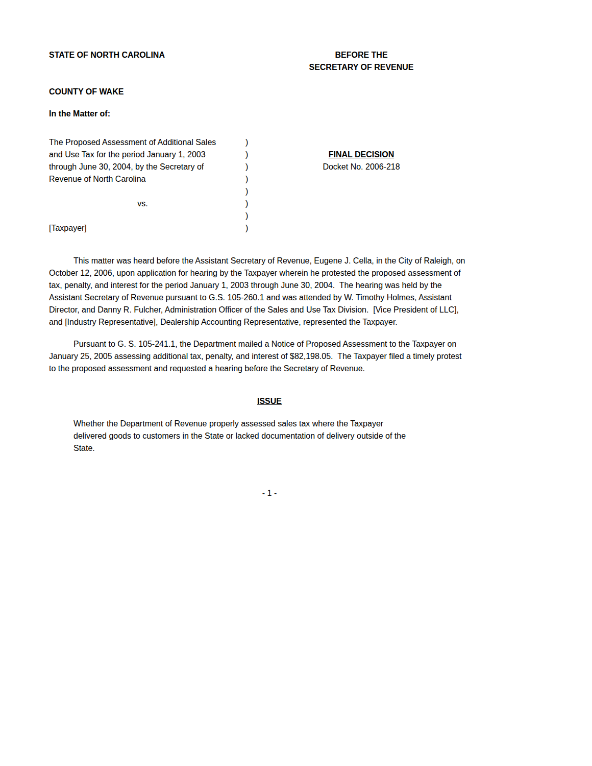| STATE OF NORTH CAROLINA | BEFORE THE SECRETARY OF REVENUE |
COUNTY OF WAKE
In the Matter of:
| The Proposed Assessment of Additional Sales | ) | |
| and Use Tax for the period January 1, 2003 | ) | FINAL DECISION |
| through June 30, 2004, by the Secretary of | ) | Docket No. 2006-218 |
| Revenue of North Carolina | ) | |
| | ) | |
| vs. | ) | |
| | ) | |
| [Taxpayer] | ) | |
This matter was heard before the Assistant Secretary of Revenue, Eugene J. Cella, in the City of Raleigh, on October 12, 2006, upon application for hearing by the Taxpayer wherein he protested the proposed assessment of tax, penalty, and interest for the period January 1, 2003 through June 30, 2004. The hearing was held by the Assistant Secretary of Revenue pursuant to G.S. 105-260.1 and was attended by W. Timothy Holmes, Assistant Director, and Danny R. Fulcher, Administration Officer of the Sales and Use Tax Division. [Vice President of LLC], and [Industry Representative], Dealership Accounting Representative, represented the Taxpayer.
Pursuant to G. S. 105-241.1, the Department mailed a Notice of Proposed Assessment to the Taxpayer on January 25, 2005 assessing additional tax, penalty, and interest of $82,198.05. The Taxpayer filed a timely protest to the proposed assessment and requested a hearing before the Secretary of Revenue.
ISSUE
Whether the Department of Revenue properly assessed sales tax where the Taxpayer delivered goods to customers in the State or lacked documentation of delivery outside of the State.
- 1 -